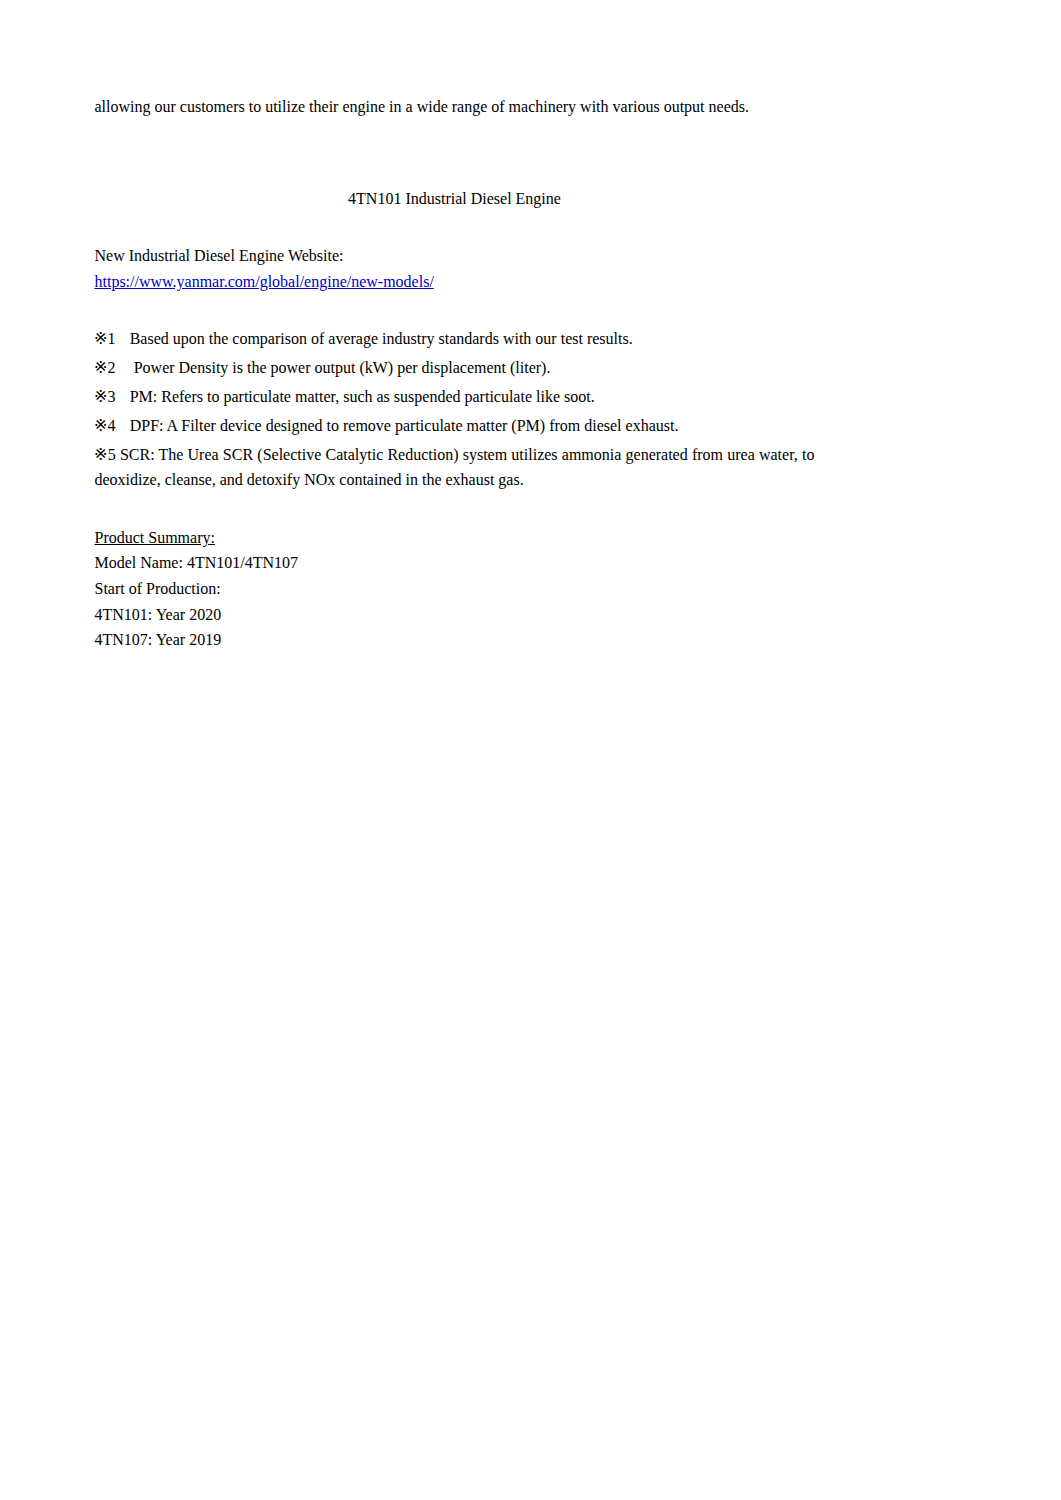allowing our customers to utilize their engine in a wide range of machinery with various output needs.
4TN101 Industrial Diesel Engine
New Industrial Diesel Engine Website:
https://www.yanmar.com/global/engine/new-models/
※1 Based upon the comparison of average industry standards with our test results.
※2 Power Density is the power output (kW) per displacement (liter).
※3 PM: Refers to particulate matter, such as suspended particulate like soot.
※4 DPF: A Filter device designed to remove particulate matter (PM) from diesel exhaust.
※5 SCR: The Urea SCR (Selective Catalytic Reduction) system utilizes ammonia generated from urea water, to deoxidize, cleanse, and detoxify NOx contained in the exhaust gas.
Product Summary:
Model Name: 4TN101/4TN107
Start of Production:
4TN101: Year 2020
4TN107: Year 2019